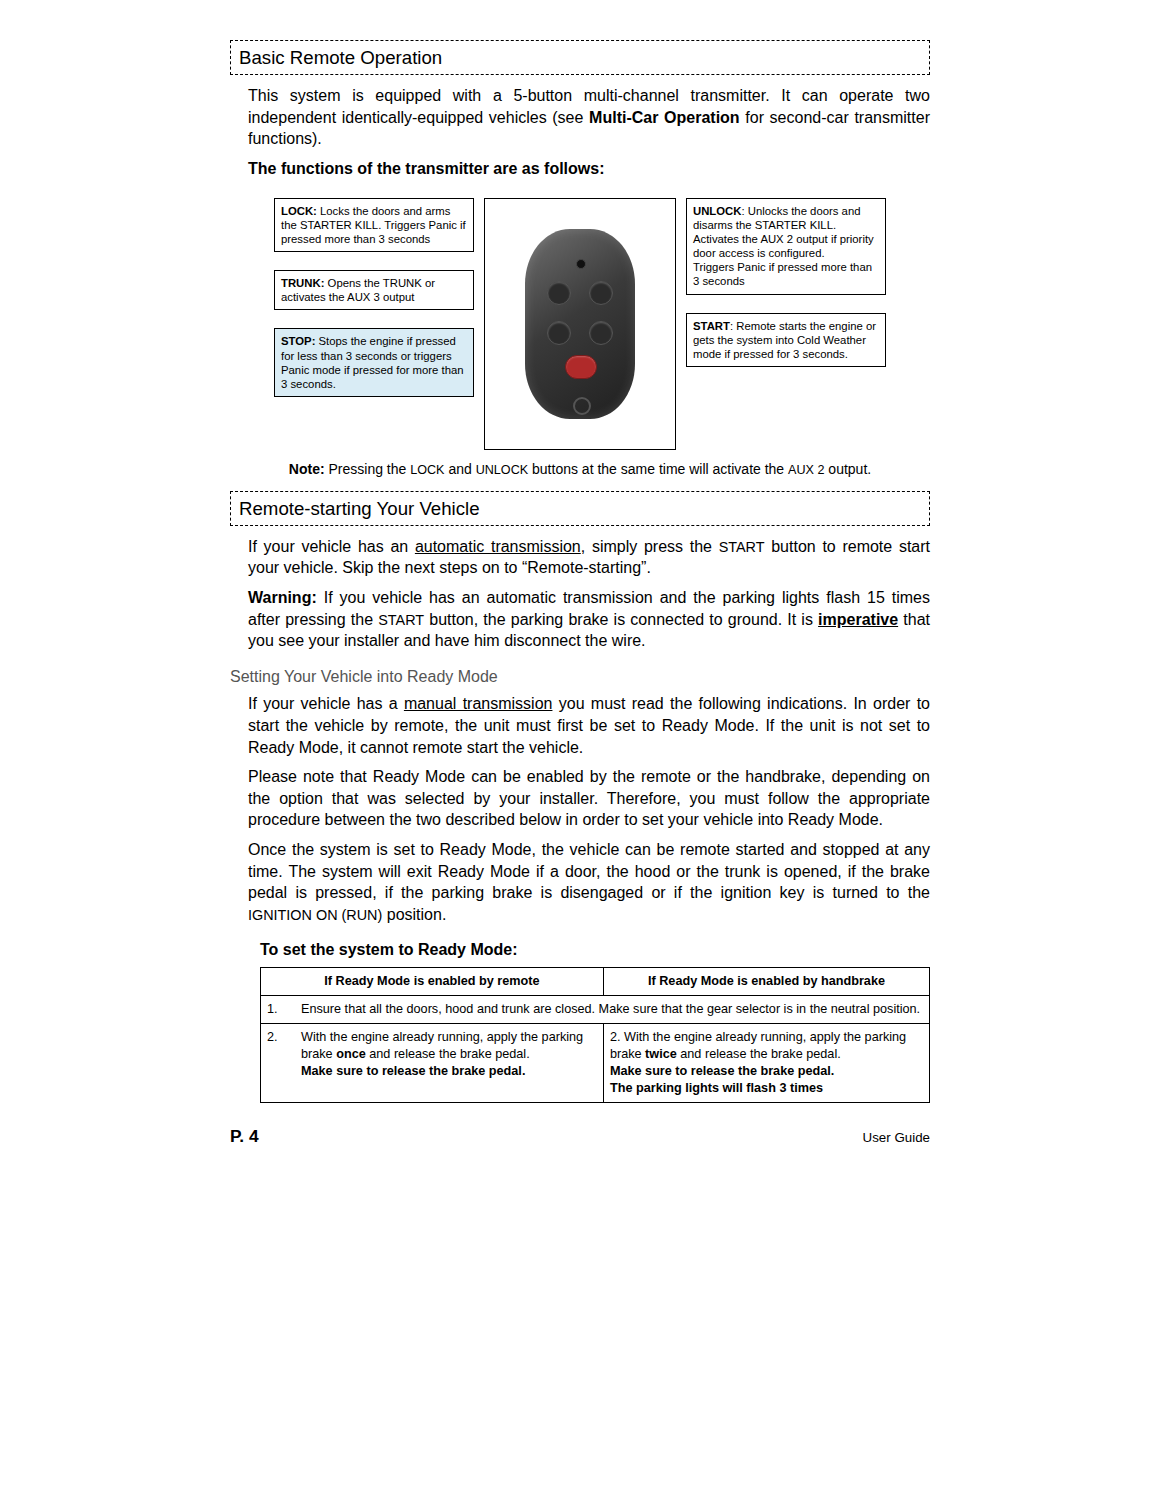Basic Remote Operation
This system is equipped with a 5-button multi-channel transmitter. It can operate two independent identically-equipped vehicles (see Multi-Car Operation for second-car transmitter functions).
The functions of the transmitter are as follows:
LOCK: Locks the doors and arms the STARTER KILL. Triggers Panic if pressed more than 3 seconds
TRUNK: Opens the TRUNK or activates the AUX 3 output
STOP: Stops the engine if pressed for less than 3 seconds or triggers Panic mode if pressed for more than 3 seconds.
UNLOCK: Unlocks the doors and disarms the STARTER KILL. Activates the AUX 2 output if priority door access is configured.
Triggers Panic if pressed more than 3 seconds
START: Remote starts the engine or gets the system into Cold Weather mode if pressed for 3 seconds.
Note: Pressing the LOCK and UNLOCK buttons at the same time will activate the AUX 2 output.
Remote-starting Your Vehicle
If your vehicle has an automatic transmission, simply press the START button to remote start your vehicle. Skip the next steps on to “Remote-starting”.
Warning: If you vehicle has an automatic transmission and the parking lights flash 15 times after pressing the START button, the parking brake is connected to ground. It is imperative that you see your installer and have him disconnect the wire.
Setting Your Vehicle into Ready Mode
If your vehicle has a manual transmission you must read the following indications. In order to start the vehicle by remote, the unit must first be set to Ready Mode. If the unit is not set to Ready Mode, it cannot remote start the vehicle.
Please note that Ready Mode can be enabled by the remote or the handbrake, depending on the option that was selected by your installer. Therefore, you must follow the appropriate procedure between the two described below in order to set your vehicle into Ready Mode.
Once the system is set to Ready Mode, the vehicle can be remote started and stopped at any time. The system will exit Ready Mode if a door, the hood or the trunk is opened, if the brake pedal is pressed, if the parking brake is disengaged or if the ignition key is turned to the IGNITION ON (RUN) position.
To set the system to Ready Mode:
| If Ready Mode is enabled by remote | If Ready Mode is enabled by handbrake |
| --- | --- |
| 1. | Ensure that all the doors, hood and trunk are closed. Make sure that the gear selector is in the neutral position. |
| 2. | With the engine already running, apply the parking brake once and release the brake pedal. Make sure to release the brake pedal. | 2. With the engine already running, apply the parking brake twice and release the brake pedal. Make sure to release the brake pedal. The parking lights will flash 3 times |
P. 4 User Guide